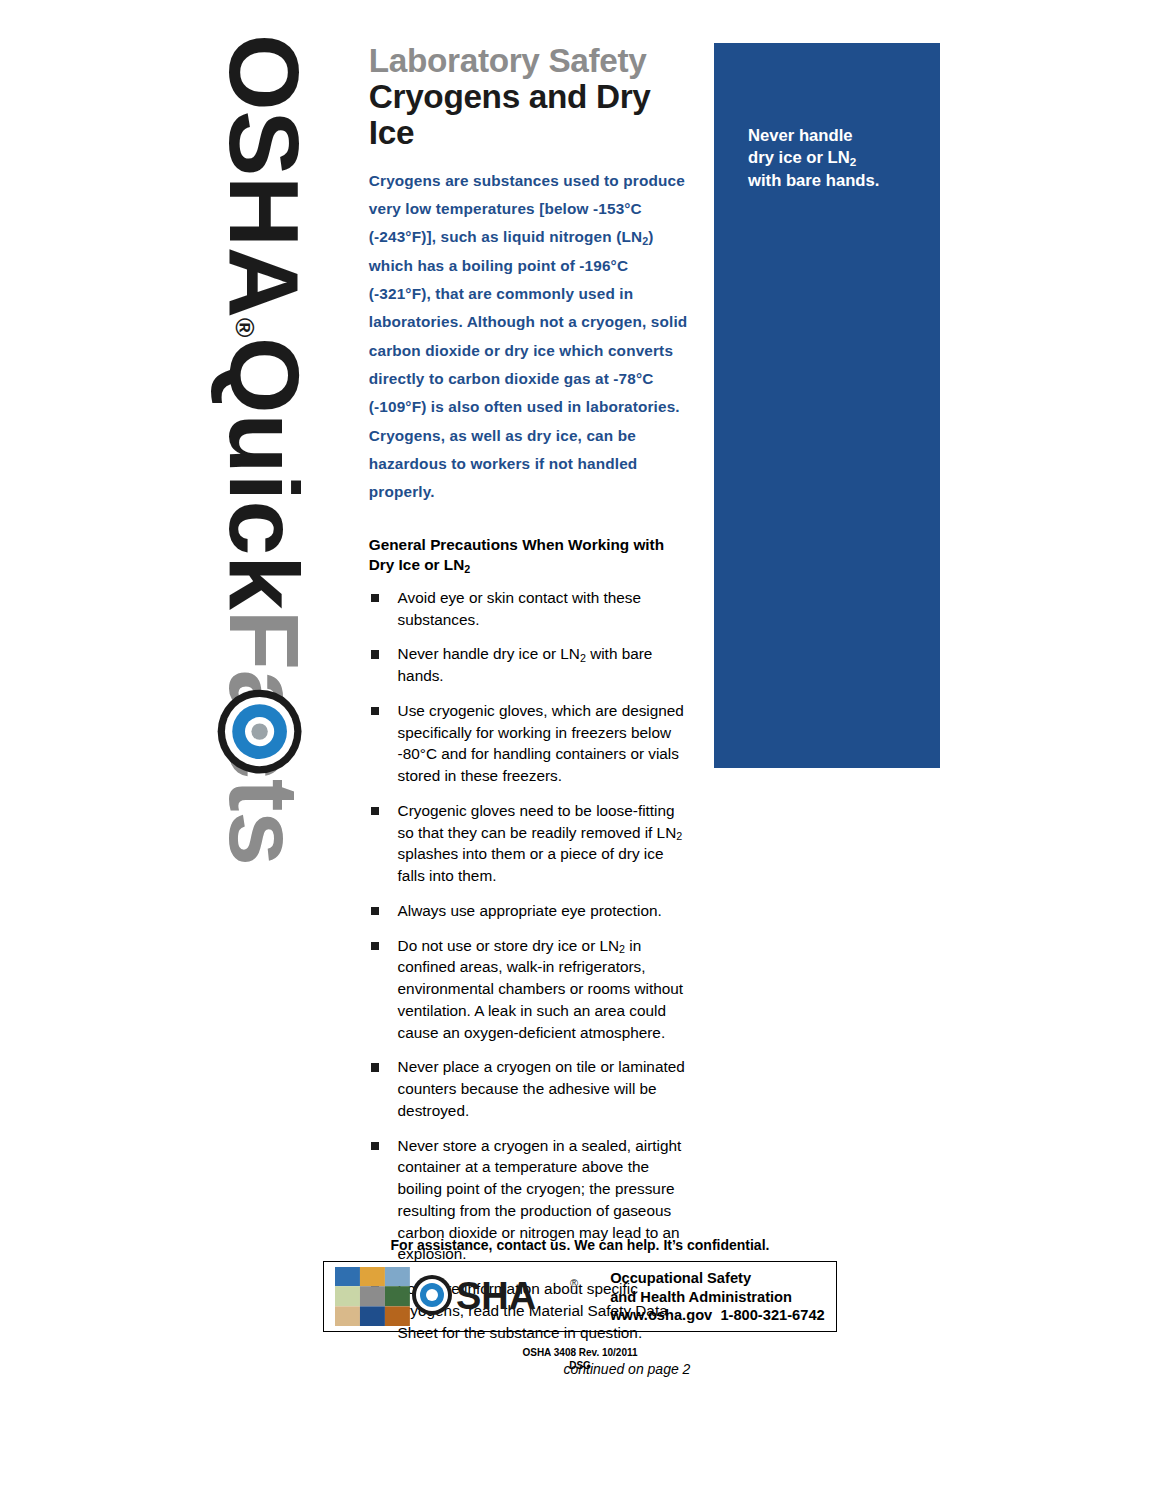OSHA®Quick Facts
Never handle
dry ice or LN2
with bare hands.
Laboratory Safety Cryogens and Dry Ice
Cryogens are substances used to produce very low temperatures [below -153°C (-243°F)], such as liquid nitrogen (LN2) which has a boiling point of -196°C (-321°F), that are commonly used in laboratories. Although not a cryogen, solid carbon dioxide or dry ice which converts directly to carbon dioxide gas at -78°C (-109°F) is also often used in laboratories. Cryogens, as well as dry ice, can be hazardous to workers if not handled properly.
General Precautions When Working with Dry Ice or LN2
Avoid eye or skin contact with these substances.
Never handle dry ice or LN2 with bare hands.
Use cryogenic gloves, which are designed specifically for working in freezers below -80°C and for handling containers or vials stored in these freezers.
Cryogenic gloves need to be loose-fitting so that they can be readily removed if LN2 splashes into them or a piece of dry ice falls into them.
Always use appropriate eye protection.
Do not use or store dry ice or LN2 in confined areas, walk-in refrigerators, environmental chambers or rooms without ventilation. A leak in such an area could cause an oxygen-deficient atmosphere.
Never place a cryogen on tile or laminated counters because the adhesive will be destroyed.
Never store a cryogen in a sealed, airtight container at a temperature above the boiling point of the cryogen; the pressure resulting from the production of gaseous carbon dioxide or nitrogen may lead to an explosion.
For more information about specific cryogens, read the Material Safety Data Sheet for the substance in question.
continued on page 2
For assistance, contact us. We can help. It’s confidential.
| | SHA ® | Occupational Safety and Health Administration www.osha.gov 1-800-321-6742 |
OSHA 3408 Rev. 10/2011
DSG